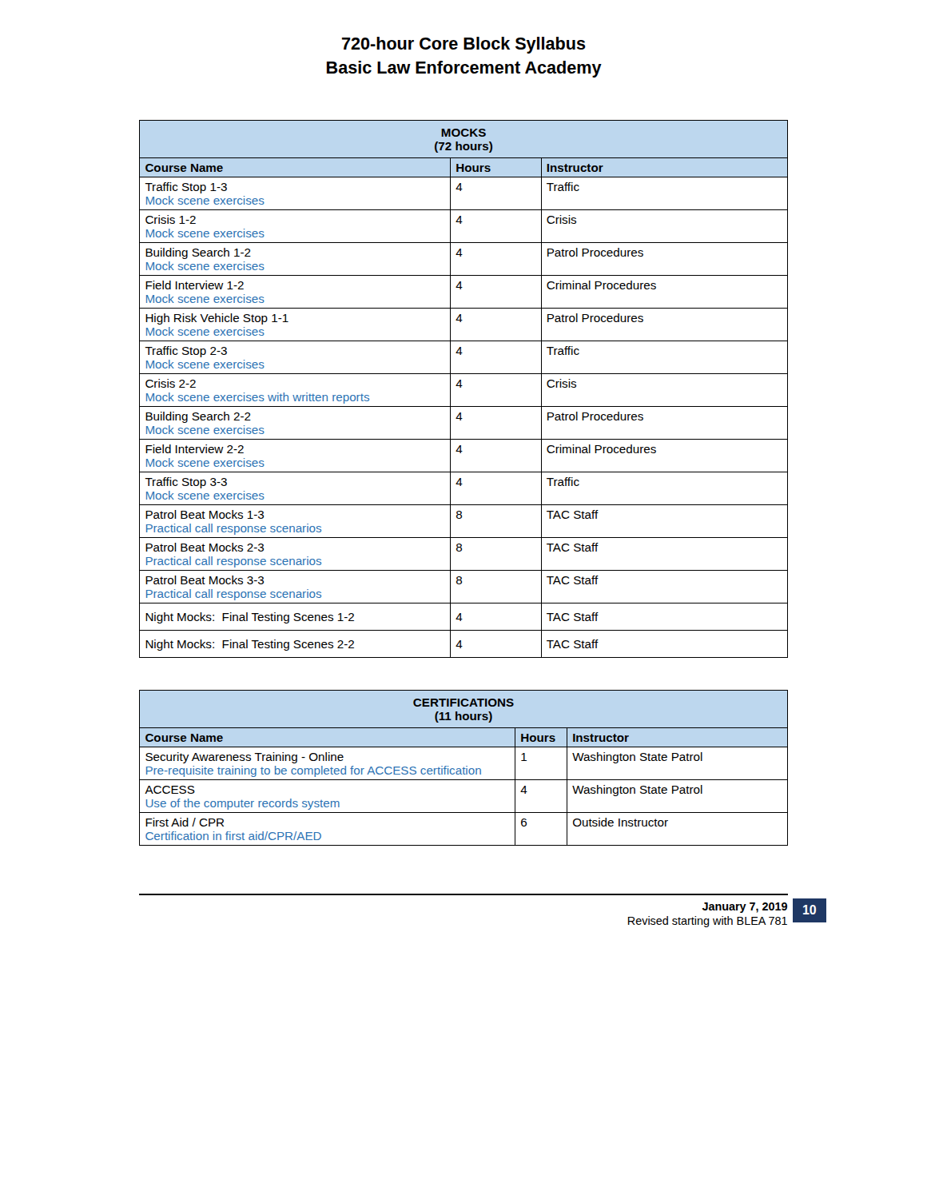720-hour Core Block Syllabus
Basic Law Enforcement Academy
| MOCKS (72 hours) |
| Course Name | Hours | Instructor |
| Traffic Stop 1-3 Mock scene exercises | 4 | Traffic |
| Crisis 1-2 Mock scene exercises | 4 | Crisis |
| Building Search 1-2 Mock scene exercises | 4 | Patrol Procedures |
| Field Interview 1-2 Mock scene exercises | 4 | Criminal Procedures |
| High Risk Vehicle Stop 1-1 Mock scene exercises | 4 | Patrol Procedures |
| Traffic Stop 2-3 Mock scene exercises | 4 | Traffic |
| Crisis 2-2 Mock scene exercises with written reports | 4 | Crisis |
| Building Search 2-2 Mock scene exercises | 4 | Patrol Procedures |
| Field Interview 2-2 Mock scene exercises | 4 | Criminal Procedures |
| Traffic Stop 3-3 Mock scene exercises | 4 | Traffic |
| Patrol Beat Mocks 1-3 Practical call response scenarios | 8 | TAC Staff |
| Patrol Beat Mocks 2-3 Practical call response scenarios | 8 | TAC Staff |
| Patrol Beat Mocks 3-3 Practical call response scenarios | 8 | TAC Staff |
| Night Mocks: Final Testing Scenes 1-2 | 4 | TAC Staff |
| Night Mocks: Final Testing Scenes 2-2 | 4 | TAC Staff |
| CERTIFICATIONS (11 hours) |
| Course Name | Hours | Instructor |
| Security Awareness Training - Online Pre-requisite training to be completed for ACCESS certification | 1 | Washington State Patrol |
| ACCESS Use of the computer records system | 4 | Washington State Patrol |
| First Aid / CPR Certification in first aid/CPR/AED | 6 | Outside Instructor |
January 7, 2019 Revised starting with BLEA 781 10